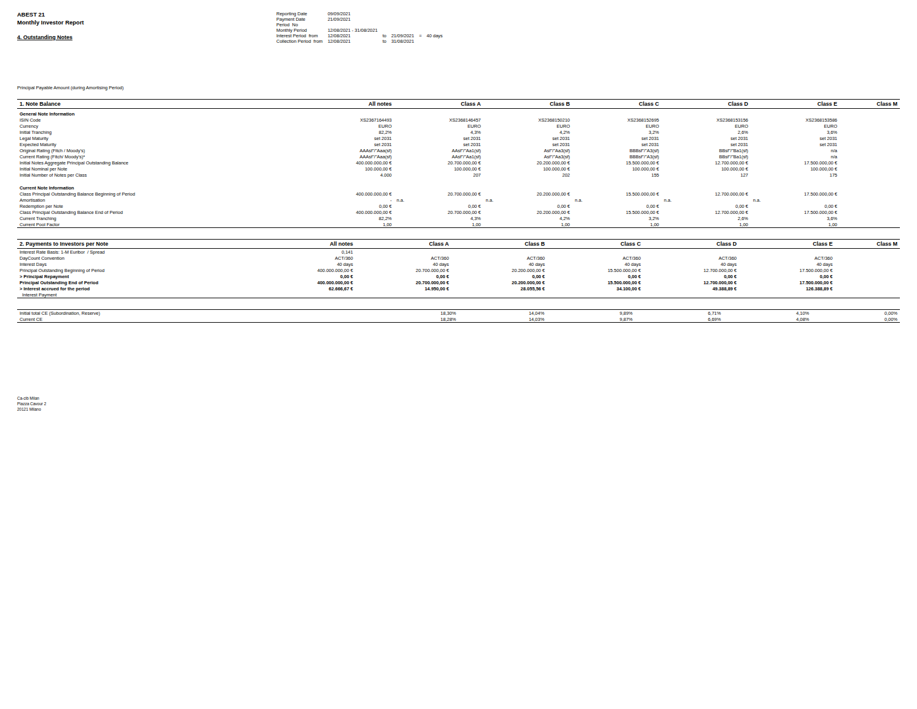ABEST 21
Monthly Investor Report
4. Outstanding Notes
| Reporting Date | 09/09/2021 | | | |
| Payment Date | 21/09/2021 | | | |
| Period No | | | | |
| Monthly Period | 12/08/2021 - 31/08/2021 | | | |
| Interest Period from | 12/08/2021 | to | 21/09/2021 | = | 40 days |
| Collection Period from | 12/08/2021 | to | 31/08/2021 | | |
Principal Payable Amount (during Amortising Period)
| 1. Note Balance | All notes | Class A | Class B | Class C | Class D | Class E | Class M |
| --- | --- | --- | --- | --- | --- | --- | --- |
| General Note Information |
| ISIN Code | XS2367164493 | XS2368146457 | XS2368150210 | XS2368152695 | XS2368153156 | XS2368153586 | |
| Currency | EURO | EURO | EURO | EURO | EURO | EURO | |
| Initial Tranching | 82,2% | 4,3% | 4,2% | 3,2% | 2,6% | 3,6% | |
| Legal Maturity | set 2031 | set 2031 | set 2031 | set 2031 | set 2031 | set 2031 | |
| Expected Maturity | set 2031 | set 2031 | set 2031 | set 2031 | set 2031 | set 2031 | |
| Original Rating (Fitch / Moody's) | AAAsf"/"Aaa(sf) | AAsf"/"Aa1(sf) | Asf"/"Aa3(sf) | BBBsf"/"A3(sf) | BBsf"/"Ba1(sf) | n/a | |
| Current Rating (Fitch/ Moody's)* | AAAsf"/"Aaa(sf) | AAsf"/"Aa1(sf) | Asf"/"Aa3(sf) | BBBsf"/"A3(sf) | BBsf"/"Ba1(sf) | n/a | |
| Initial Notes Aggregate Principal Outstanding Balance | 400.000.000,00 € | 20.700.000,00 € | 20.200.000,00 € | 15.500.000,00 € | 12.700.000,00 € | 17.500.000,00 € | |
| Initial Nominal per Note | 100.000,00 € | 100.000,00 € | 100.000,00 € | 100.000,00 € | 100.000,00 € | 100.000,00 € | |
| Initial Number of Notes per Class | 4.000 | 207 | 202 | 155 | 127 | 175 | |
| Current Note Information |
| Class Principal Outstanding Balance Beginning of Period | 400.000.000,00 € | 20.700.000,00 € | 20.200.000,00 € | 15.500.000,00 € | 12.700.000,00 € | 17.500.000,00 € | |
| Amortisation | - | n.a. | n.a. | n.a. | n.a. | n.a. | |
| Redemption per Note | 0,00 € | 0,00 € | 0,00 € | 0,00 € | 0,00 € | 0,00 € | |
| Class Principal Outstanding Balance End of Period | 400.000.000,00 € | 20.700.000,00 € | 20.200.000,00 € | 15.500.000,00 € | 12.700.000,00 € | 17.500.000,00 € | |
| Current Tranching | 82,2% | 4,3% | 4,2% | 3,2% | 2,6% | 3,6% | |
| Current Pool Factor | 1,00 | 1,00 | 1,00 | 1,00 | 1,00 | 1,00 | |
| 2. Payments to Investors per Note | All notes | Class A | Class B | Class C | Class D | Class E | Class M |
| --- | --- | --- | --- | --- | --- | --- | --- |
| Interest Rate Basis: 1-M Euribor / Spread | 0,141 | | | | | | |
| DayCount Convention | ACT/360 | ACT/360 | ACT/360 | ACT/360 | ACT/360 | ACT/360 | |
| Interest Days | 40 days | 40 days | 40 days | 40 days | 40 days | 40 days | |
| Principal Outstanding Beginning of Period | 400.000.000,00 € | 20.700.000,00 € | 20.200.000,00 € | 15.500.000,00 € | 12.700.000,00 € | 17.500.000,00 € | |
| > Principal Repayment | 0,00 € | 0,00 € | 0,00 € | 0,00 € | 0,00 € | 0,00 € | |
| Principal Outstanding End of Period | 400.000.000,00 € | 20.700.000,00 € | 20.200.000,00 € | 15.500.000,00 € | 12.700.000,00 € | 17.500.000,00 € | |
| > Interest accrued for the period | 62.666,67 € | 14.950,00 € | 28.055,56 € | 34.100,00 € | 49.388,89 € | 126.388,89 € | |
| Interest Payment | | | | | | | |
| Initial total CE (Subordination, Reserve) | | 18,30% | 14,04% | 9,89% | 6,71% | 4,10% | 0,00% |
| Current CE | | 18,28% | 14,03% | 9,87% | 6,69% | 4,08% | 0,00% |
Ca-cib Milan
Piazza Cavour 2
20121 Milano